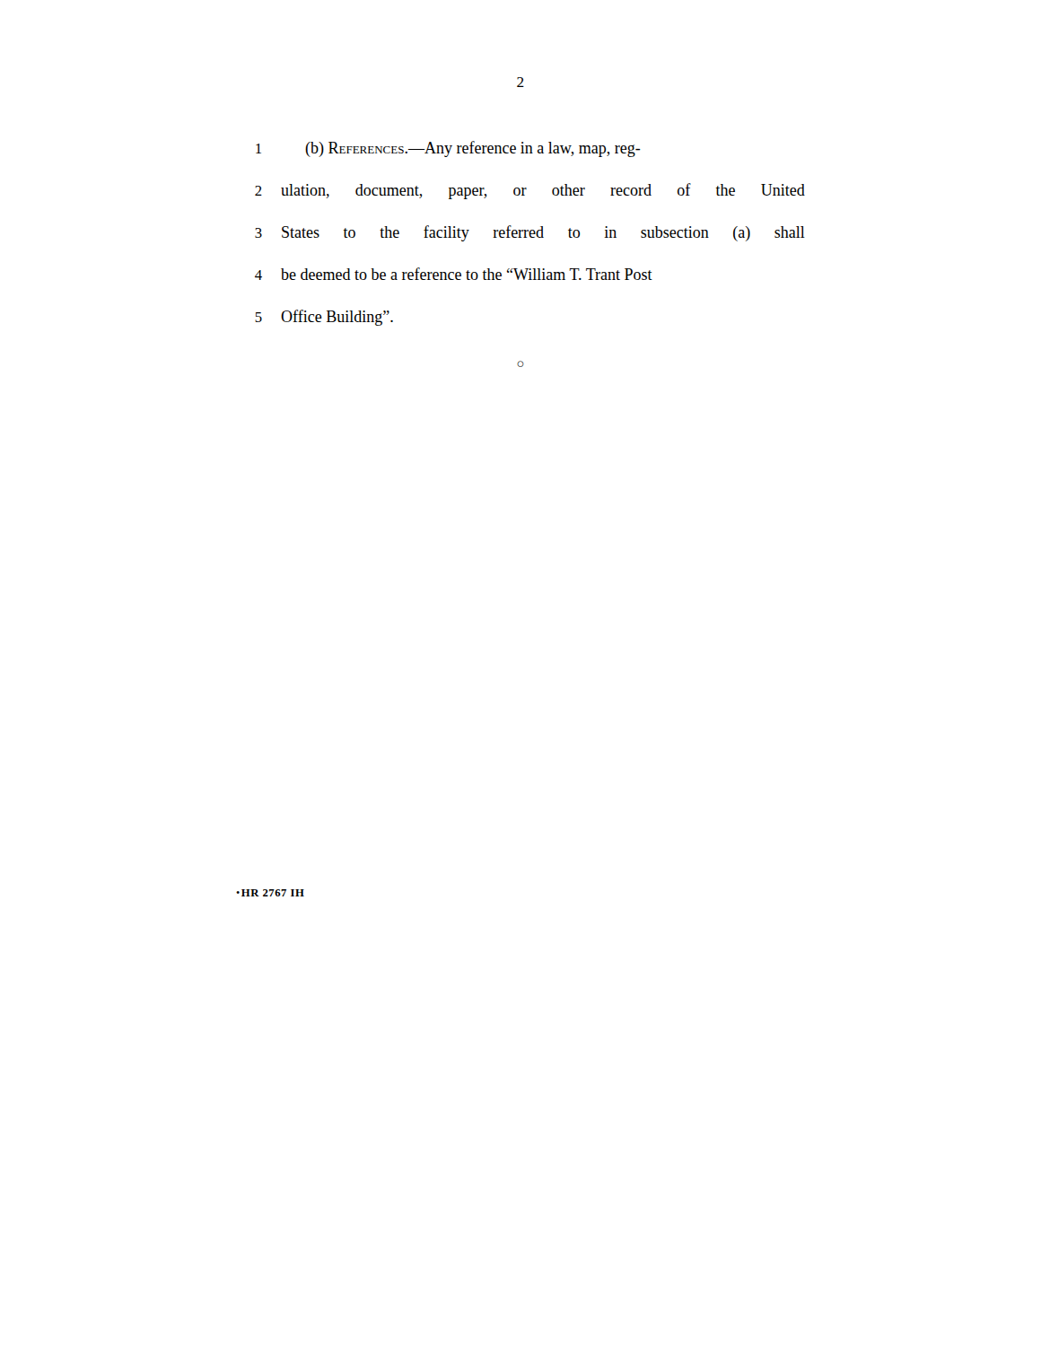2
(b) References.—Any reference in a law, map, reg-
ulation, document, paper, or other record of the United
States to the facility referred to in subsection(a) shall
be deemed to be a reference to the “William T. Trant Post
Office Building”.
○
•HR 2767 IH